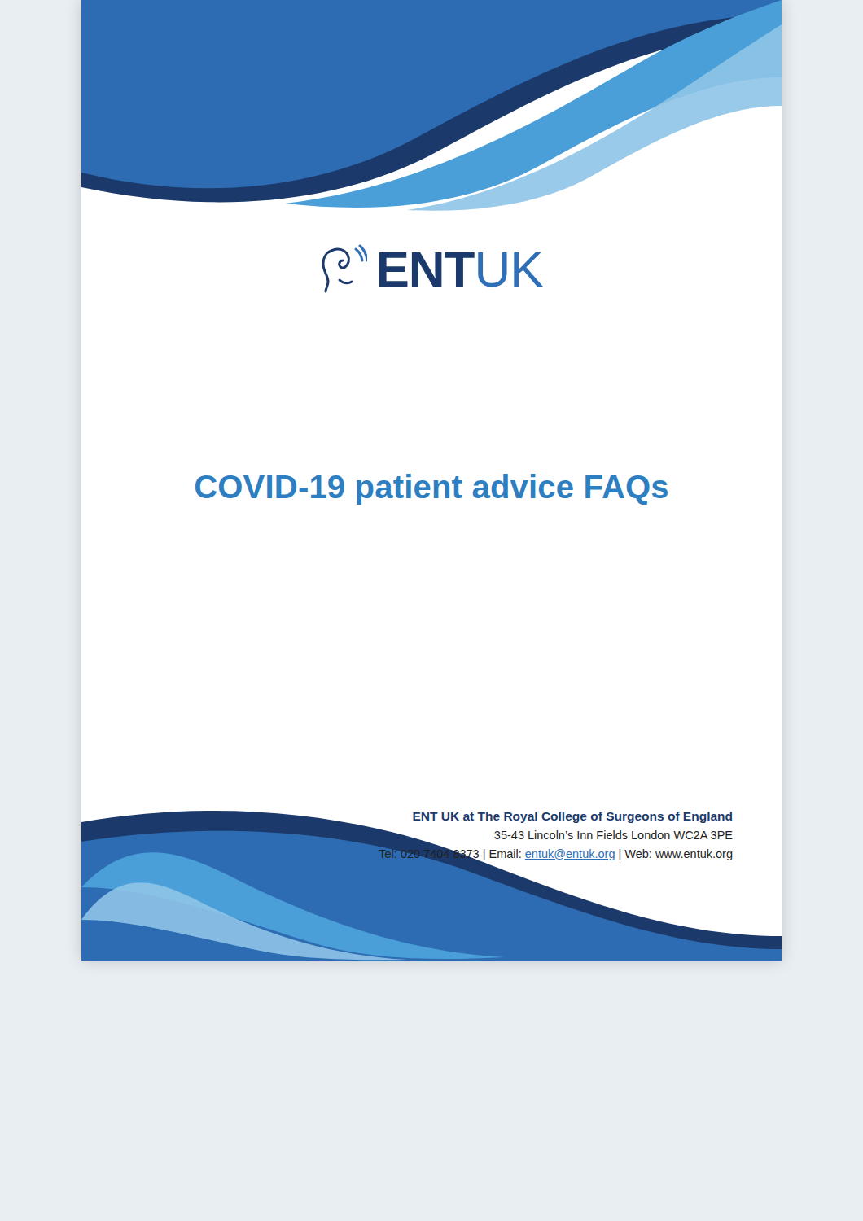ENT UK
COVID-19 patient advice FAQs
ENT UK at The Royal College of Surgeons of England
35-43 Lincoln’s Inn Fields London WC2A 3PE
Tel: 020 7404 8373 | Email: entuk@entuk.org | Web: www.entuk.org